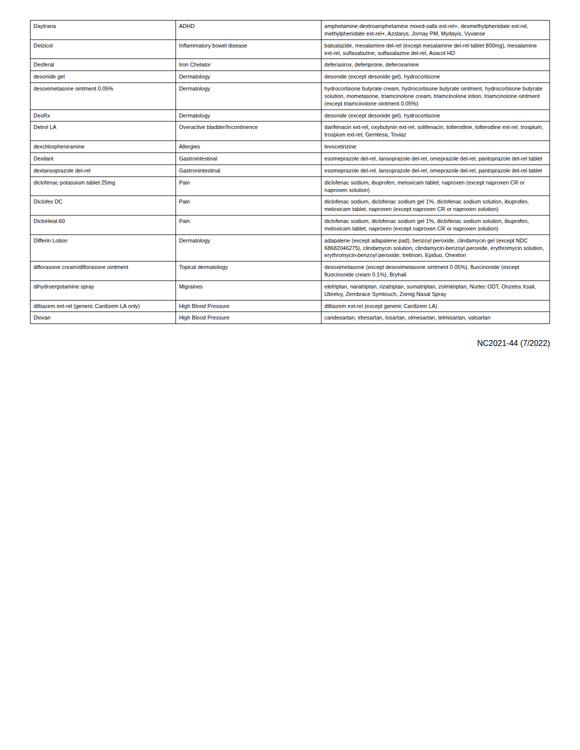| Daytrana | ADHD | amphetamine-dextroamphetamine mixed-salts ext-rel+, dexmethylphenidate ext-rel, methylphenidate ext-rel+, Azstarys, Jornay PM, Mydayis, Vyvanse |
| Delzicol | Inflammatory bowel disease | balsalazide, mesalamine del-rel (except mesalamine del-rel tablet 800mg), mesalamine ext-rel, sulfasalazine, sulfasalazine del-rel, Asacol HD |
| Desferal | Iron Chelator | deferasirox, deferiprone, deferoxamine |
| desonide gel | Dermatology | desonide (except desonide gel), hydrocortisone |
| desoximetasone ointment 0.05% | Dermatology | hydrocortisone butyrate cream, hydrocortisone butyrate ointment, hydrocortisone butyrate solution, mometasone, triamcinolone cream, triamcinolone lotion, triamcinolone ointment (except triamcinolone ointment 0.05%) |
| DesRx | Dermatology | desonide (except desonide gel), hydrocortisone |
| Detrol LA | Overactive bladder/Incontinence | darifenacin ext-rel, oxybutynin ext-rel, solifenacin, tolterodine, tolterodine ext-rel, trospium, trospium ext-rel, Gemtesa, Toviaz |
| dexchlorpheniramine | Allergies | levocetirizine |
| Dexilant | Gastrointestinal | esomeprazole del-rel, lansoprazole del-rel, omeprazole del-rel, pantoprazole del-rel tablet |
| dexlansoprazole del-rel | Gastronintestinal | esomeprazole del-rel, lansoprazole del-rel, omeprazole del-rel, pantoprazole del-rel tablet |
| diclofenac potassium tablet 25mg | Pain | diclofenac sodium, ibuprofen, meloxicam tablet, naproxen (except naproxen CR or naproxen solution) |
| Diclofex DC | Pain | diclofenac sodium, diclofenac sodium gel 1%, diclofenac sodium solution, ibuprofen, meloxicam tablet, naproxen (except naproxen CR or naproxen solution) |
| DicloHeal-60 | Pain | diclofenac sodium, diclofenac sodium gel 1%, diclofenac sodium solution, ibuprofen, meloxicam tablet, naproxen (except naproxen CR or naproxen solution) |
| Differin Lotion | Dermatology | adapalene (except adapalene pad), benzoyl peroxide, clindamycin gel (except NDC 68682046275), clindamycin solution, clindamycin-benzoyl peroxide, erythromycin solution, erythromycin-benzoyl peroxide, tretinoin, Epiduo, Onexton |
| diflorasone cream/diflorasone ointment | Topical dermatology | desoximetasone (except desoximetasone ointment 0.05%), fluocinonide (except fluocinonide cream 0.1%), Bryhali |
| dihydroergotamine spray | Migraines | eletriptan, naratriptan, rizatriptan, sumatriptan, zolmitriptan, Nurtec ODT, Onzetra Xsail, Ubrelvy, Zembrace Symtouch, Zomig Nasal Spray |
| diltiazem ext-rel (generic Cardizem LA only) | High Blood Pressure | diltiazem ext-rel (except generic Cardizem LA) |
| Diovan | High Blood Pressure | candesartan, irbesartan, losartan, olmesartan, telmisartan, valsartan |
NC2021-44 (7/2022)